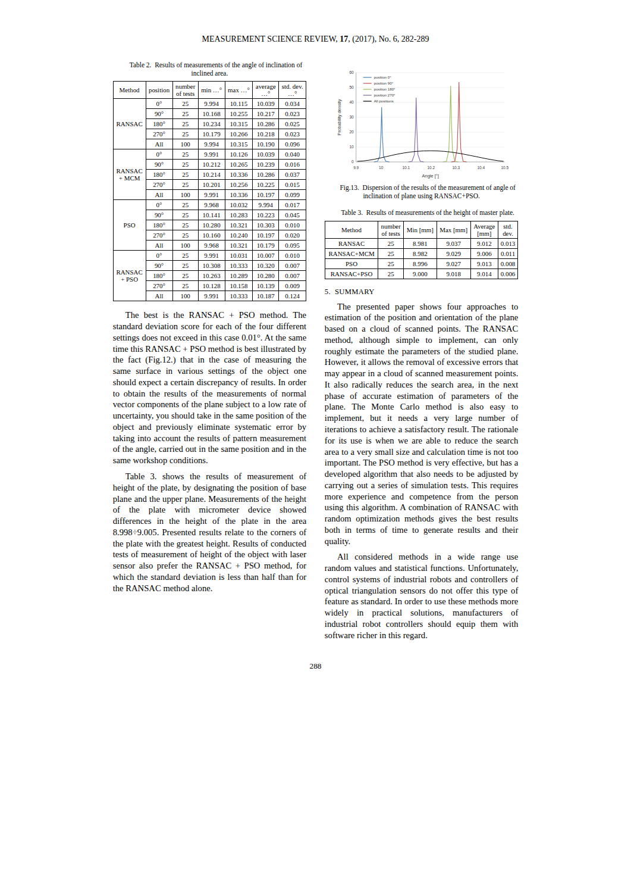MEASUREMENT SCIENCE REVIEW, 17, (2017), No. 6, 282-289
Table 2. Results of measurements of the angle of inclination of inclined area.
| Method | position | number of tests | min …° | max …° | average …° | std. dev. …° |
| --- | --- | --- | --- | --- | --- | --- |
| RANSAC | 0° | 25 | 9.994 | 10.115 | 10.039 | 0.034 |
| 90° | 25 | 10.168 | 10.255 | 10.217 | 0.023 |
| 180° | 25 | 10.234 | 10.315 | 10.286 | 0.025 |
| 270° | 25 | 10.179 | 10.266 | 10.218 | 0.023 |
| All | 100 | 9.994 | 10.315 | 10.190 | 0.096 |
| RANSAC + MCM | 0° | 25 | 9.991 | 10.126 | 10.039 | 0.040 |
| 90° | 25 | 10.212 | 10.265 | 10.239 | 0.016 |
| 180° | 25 | 10.214 | 10.336 | 10.286 | 0.037 |
| 270° | 25 | 10.201 | 10.256 | 10.225 | 0.015 |
| All | 100 | 9.991 | 10.336 | 10.197 | 0.099 |
| PSO | 0° | 25 | 9.968 | 10.032 | 9.994 | 0.017 |
| 90° | 25 | 10.141 | 10.283 | 10.223 | 0.045 |
| 180° | 25 | 10.280 | 10.321 | 10.303 | 0.010 |
| 270° | 25 | 10.160 | 10.240 | 10.197 | 0.020 |
| All | 100 | 9.968 | 10.321 | 10.179 | 0.095 |
| RANSAC + PSO | 0° | 25 | 9.991 | 10.031 | 10.007 | 0.010 |
| 90° | 25 | 10.308 | 10.333 | 10.320 | 0.007 |
| 180° | 25 | 10.263 | 10.289 | 10.280 | 0.007 |
| 270° | 25 | 10.128 | 10.158 | 10.139 | 0.009 |
| All | 100 | 9.991 | 10.333 | 10.187 | 0.124 |
The best is the RANSAC + PSO method. The standard deviation score for each of the four different settings does not exceed in this case 0.01°. At the same time this RANSAC + PSO method is best illustrated by the fact (Fig.12.) that in the case of measuring the same surface in various settings of the object one should expect a certain discrepancy of results. In order to obtain the results of the measurements of normal vector components of the plane subject to a low rate of uncertainty, you should take in the same position of the object and previously eliminate systematic error by taking into account the results of pattern measurement of the angle, carried out in the same position and in the same workshop conditions.
Table 3. shows the results of measurement of height of the plate, by designating the position of base plane and the upper plane. Measurements of the height of the plate with micrometer device showed differences in the height of the plate in the area 8.998÷9.005. Presented results relate to the corners of the plate with the greatest height. Results of conducted tests of measurement of height of the object with laser sensor also prefer the RANSAC + PSO method, for which the standard deviation is less than half than for the RANSAC method alone.
0 10 20 30 40 50 60 9.9 10 10.1 10.2 10.3 10.4 10.5 Angle [°] Probability density position 0° position 90° position 180° position 270° All positions
Fig.13. Dispersion of the results of the measurement of angle of inclination of plane using RANSAC+PSO.
Table 3. Results of measurements of the height of master plate.
| Method | number of tests | Min [mm] | Max [mm] | Average [mm] | std. dev. |
| --- | --- | --- | --- | --- | --- |
| RANSAC | 25 | 8.981 | 9.037 | 9.012 | 0.013 |
| RANSAC+MCM | 25 | 8.982 | 9.029 | 9.006 | 0.011 |
| PSO | 25 | 8.996 | 9.027 | 9.013 | 0.008 |
| RANSAC+PSO | 25 | 9.000 | 9.018 | 9.014 | 0.006 |
5. Summary
The presented paper shows four approaches to estimation of the position and orientation of the plane based on a cloud of scanned points. The RANSAC method, although simple to implement, can only roughly estimate the parameters of the studied plane. However, it allows the removal of excessive errors that may appear in a cloud of scanned measurement points. It also radically reduces the search area, in the next phase of accurate estimation of parameters of the plane. The Monte Carlo method is also easy to implement, but it needs a very large number of iterations to achieve a satisfactory result. The rationale for its use is when we are able to reduce the search area to a very small size and calculation time is not too important. The PSO method is very effective, but has a developed algorithm that also needs to be adjusted by carrying out a series of simulation tests. This requires more experience and competence from the person using this algorithm. A combination of RANSAC with random optimization methods gives the best results both in terms of time to generate results and their quality.
All considered methods in a wide range use random values and statistical functions. Unfortunately, control systems of industrial robots and controllers of optical triangulation sensors do not offer this type of feature as standard. In order to use these methods more widely in practical solutions, manufacturers of industrial robot controllers should equip them with software richer in this regard.
288